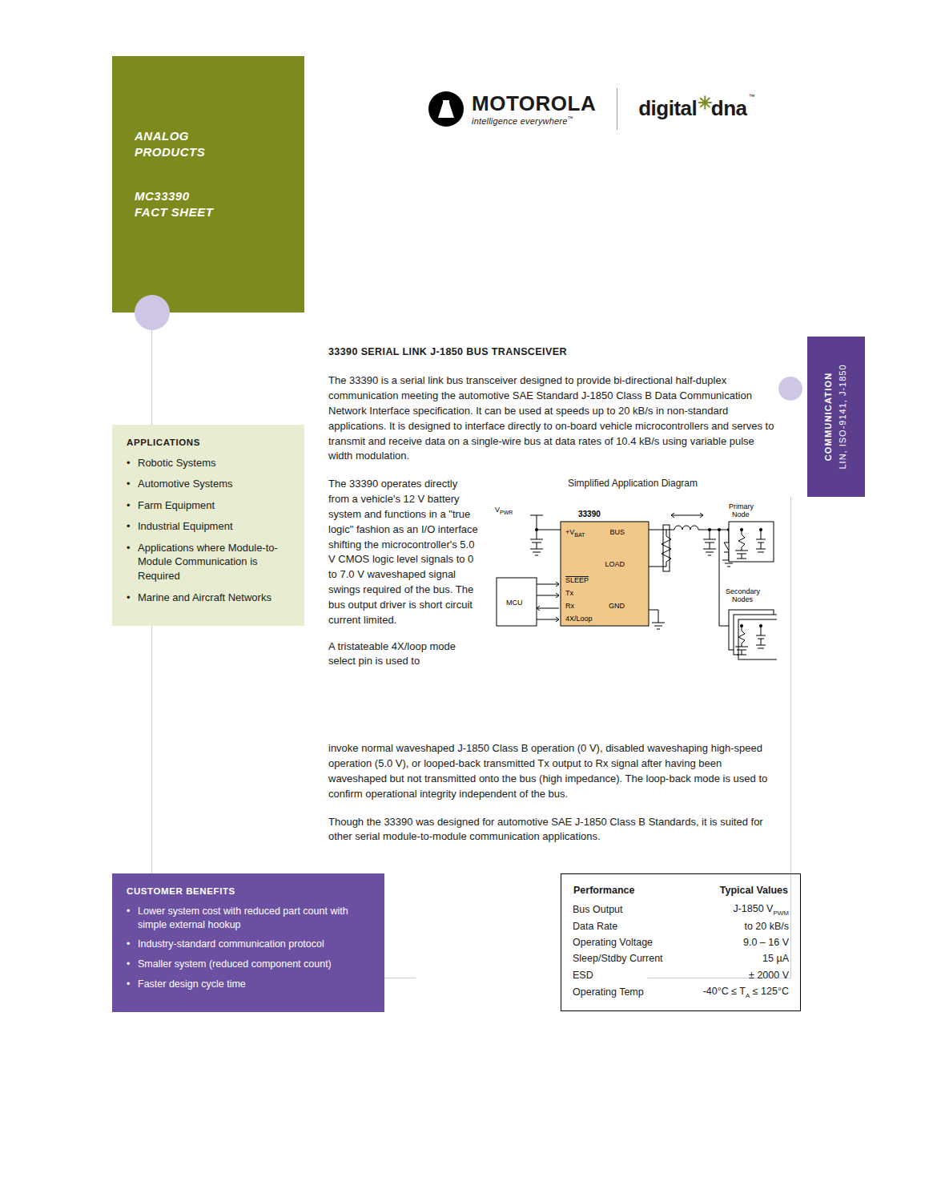ANALOG
PRODUCTS
MC33390
FACT SHEET
MOTOROLA
intelligence everywhere™
digital✳dna™
COMMUNICATION LIN, ISO-9141, J-1850
APPLICATIONS
Robotic Systems
Automotive Systems
Farm Equipment
Industrial Equipment
Applications where Module-to-Module Communication is Required
Marine and Aircraft Networks
33390 SERIAL LINK J-1850 BUS TRANSCEIVER
The 33390 is a serial link bus transceiver designed to provide bi-directional half-duplex communication meeting the automotive SAE Standard J-1850 Class B Data Communication Network Interface specification. It can be used at speeds up to 20 kB/s in non-standard applications. It is designed to interface directly to on-board vehicle microcontrollers and serves to transmit and receive data on a single-wire bus at data rates of 10.4 kB/s using variable pulse width modulation.
The 33390 operates directly from a vehicle's 12 V battery system and functions in a "true logic" fashion as an I/O interface shifting the microcontroller's 5.0 V CMOS logic level signals to 0 to 7.0 V waveshaped signal swings required of the bus. The bus output driver is short circuit current limited.
A tristateable 4X/loop mode select pin is used to
Simplified Application Diagram
VPWR 33390 +VBAT BUS LOAD SLEEP Tx Rx GND 4X/Loop MCU Primary Node Secondary Nodes
invoke normal waveshaped J-1850 Class B operation (0 V), disabled waveshaping high-speed operation (5.0 V), or looped-back transmitted Tx output to Rx signal after having been waveshaped but not transmitted onto the bus (high impedance). The loop-back mode is used to confirm operational integrity independent of the bus.
Though the 33390 was designed for automotive SAE J-1850 Class B Standards, it is suited for other serial module-to-module communication applications.
CUSTOMER BENEFITS
Lower system cost with reduced part count with simple external hookup
Industry-standard communication protocol
Smaller system (reduced component count)
Faster design cycle time
| Performance | Typical Values |
| --- | --- |
| Bus Output | J-1850 V PWM |
| Data Rate | to 20 kB/s |
| Operating Voltage | 9.0 – 16 V |
| Sleep/Stdby Current | 15 µA |
| ESD | ± 2000 V |
| Operating Temp | -40°C ≤ T A ≤ 125°C |